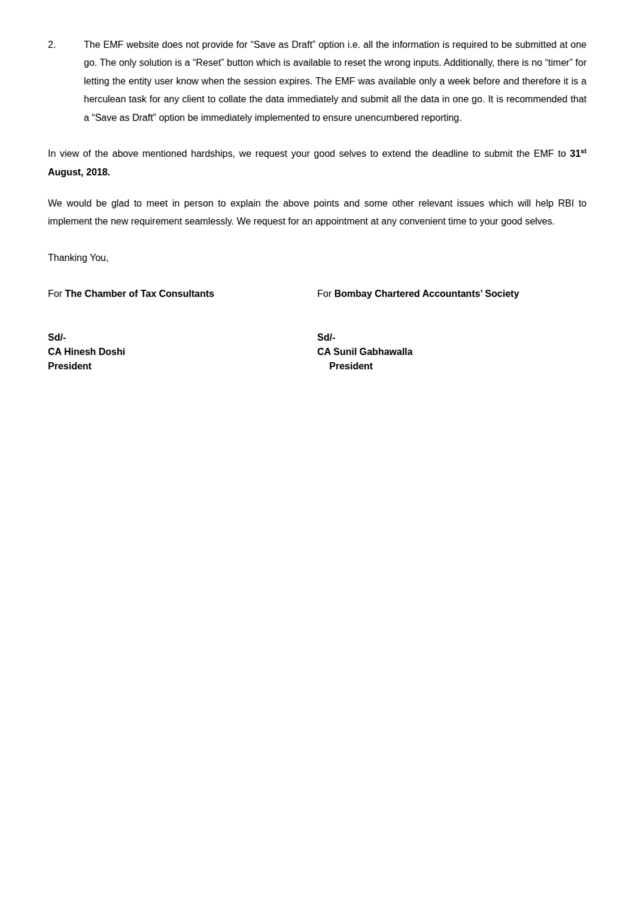The EMF website does not provide for “Save as Draft” option i.e. all the information is required to be submitted at one go. The only solution is a “Reset” button which is available to reset the wrong inputs. Additionally, there is no “timer” for letting the entity user know when the session expires. The EMF was available only a week before and therefore it is a herculean task for any client to collate the data immediately and submit all the data in one go. It is recommended that a “Save as Draft” option be immediately implemented to ensure unencumbered reporting.
In view of the above mentioned hardships, we request your good selves to extend the deadline to submit the EMF to 31st August, 2018.
We would be glad to meet in person to explain the above points and some other relevant issues which will help RBI to implement the new requirement seamlessly. We request for an appointment at any convenient time to your good selves.
Thanking You,
| For The Chamber of Tax Consultants | For Bombay Chartered Accountants’ Society |
| Sd/- CA Hinesh Doshi President | Sd/- CA Sunil Gabhawalla President |